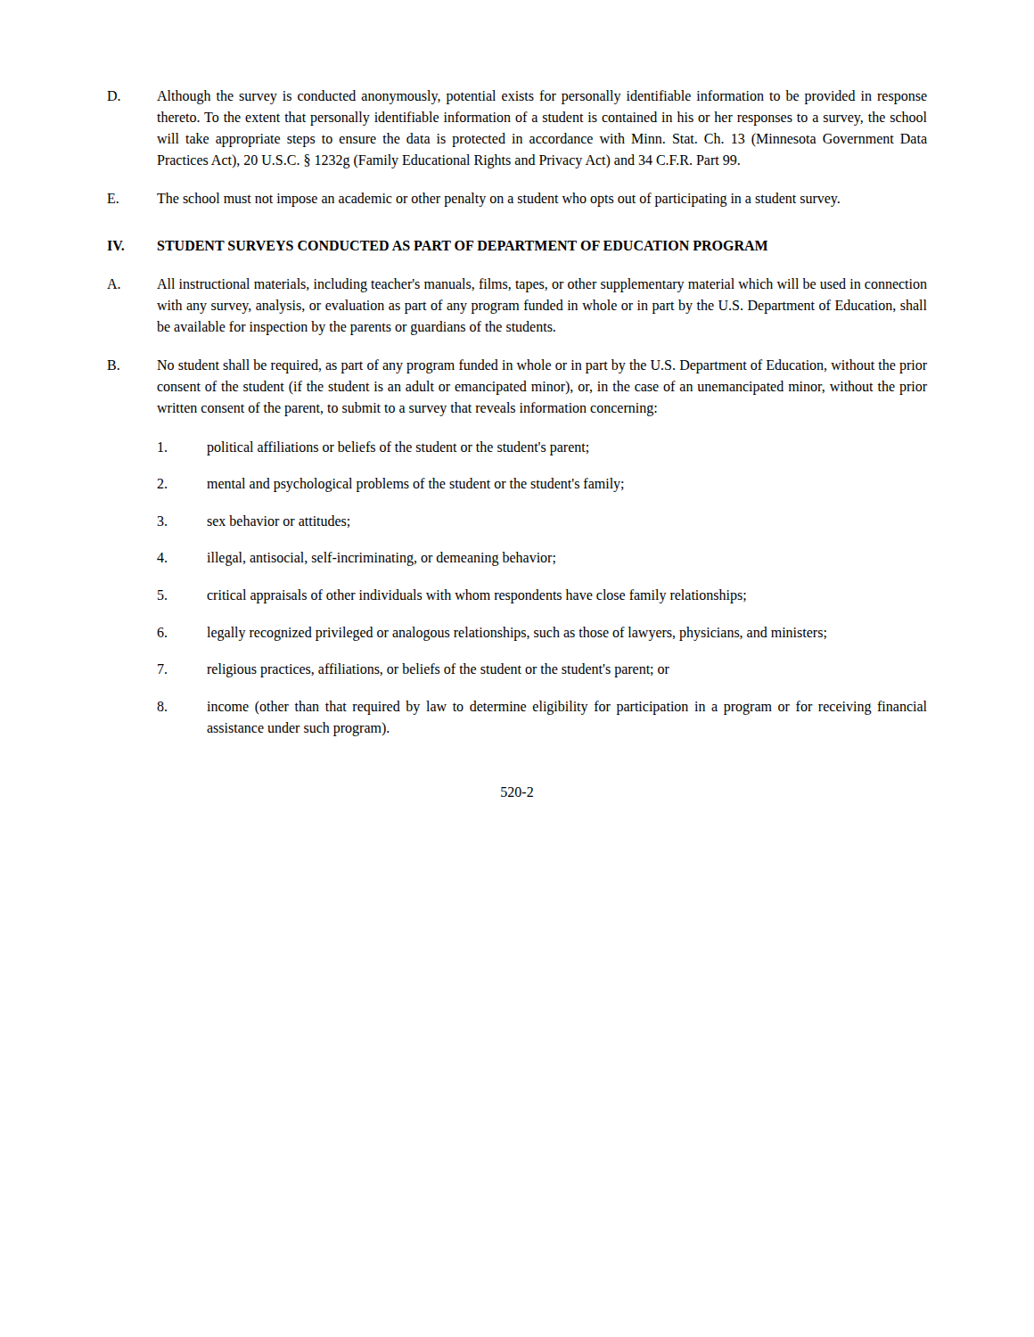D.
Although the survey is conducted anonymously, potential exists for personally identifiable information to be provided in response thereto. To the extent that personally identifiable information of a student is contained in his or her responses to a survey, the school will take appropriate steps to ensure the data is protected in accordance with Minn. Stat. Ch. 13 (Minnesota Government Data Practices Act), 20 U.S.C. § 1232g (Family Educational Rights and Privacy Act) and 34 C.F.R. Part 99.
E.
The school must not impose an academic or other penalty on a student who opts out of participating in a student survey.
IV.
Student Surveys Conducted as Part of Department of Education Program
A.
All instructional materials, including teacher's manuals, films, tapes, or other supplementary material which will be used in connection with any survey, analysis, or evaluation as part of any program funded in whole or in part by the U.S. Department of Education, shall be available for inspection by the parents or guardians of the students.
B.
No student shall be required, as part of any program funded in whole or in part by the U.S. Department of Education, without the prior consent of the student (if the student is an adult or emancipated minor), or, in the case of an unemancipated minor, without the prior written consent of the parent, to submit to a survey that reveals information concerning:
1.
political affiliations or beliefs of the student or the student's parent;
2.
mental and psychological problems of the student or the student's family;
3.
sex behavior or attitudes;
4.
illegal, antisocial, self-incriminating, or demeaning behavior;
5.
critical appraisals of other individuals with whom respondents have close family relationships;
6.
legally recognized privileged or analogous relationships, such as those of lawyers, physicians, and ministers;
7.
religious practices, affiliations, or beliefs of the student or the student's parent; or
8.
income (other than that required by law to determine eligibility for participation in a program or for receiving financial assistance under such program).
520-2